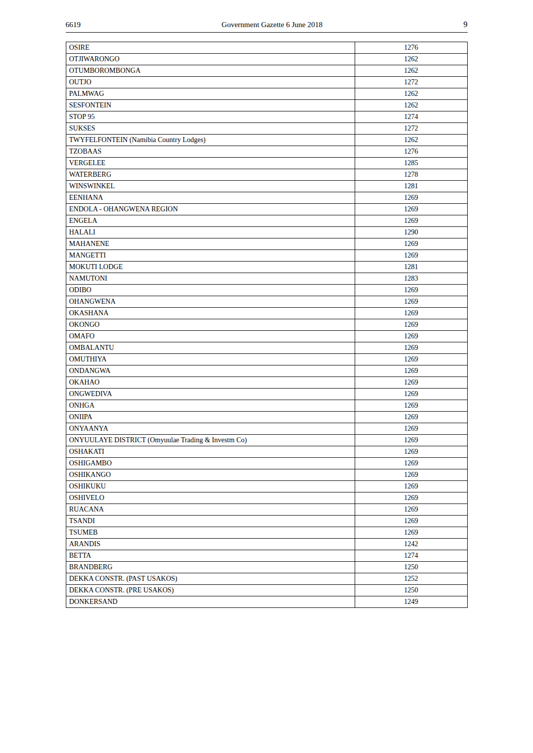6619 Government Gazette 6 June 2018 9
| OSIRE | 1276 |
| OTJIWARONGO | 1262 |
| OTUMBOROMBONGA | 1262 |
| OUTJO | 1272 |
| PALMWAG | 1262 |
| SESFONTEIN | 1262 |
| STOP 95 | 1274 |
| SUKSES | 1272 |
| TWYFELFONTEIN (Namibia Country Lodges) | 1262 |
| TZOBAAS | 1276 |
| VERGELEE | 1285 |
| WATERBERG | 1278 |
| WINSWINKEL | 1281 |
| EENHANA | 1269 |
| ENDOLA - OHANGWENA REGION | 1269 |
| ENGELA | 1269 |
| HALALI | 1290 |
| MAHANENE | 1269 |
| MANGETTI | 1269 |
| MOKUTI LODGE | 1281 |
| NAMUTONI | 1283 |
| ODIBO | 1269 |
| OHANGWENA | 1269 |
| OKASHANA | 1269 |
| OKONGO | 1269 |
| OMAFO | 1269 |
| OMBALANTU | 1269 |
| OMUTHIYA | 1269 |
| ONDANGWA | 1269 |
| OKAHAO | 1269 |
| ONGWEDIVA | 1269 |
| ONHGA | 1269 |
| ONIIPA | 1269 |
| ONYAANYA | 1269 |
| ONYUULAYE DISTRICT (Omyuulae Trading & Investm Co) | 1269 |
| OSHAKATI | 1269 |
| OSHIGAMBO | 1269 |
| OSHIKANGO | 1269 |
| OSHIKUKU | 1269 |
| OSHIVELO | 1269 |
| RUACANA | 1269 |
| TSANDI | 1269 |
| TSUMEB | 1269 |
| ARANDIS | 1242 |
| BETTA | 1274 |
| BRANDBERG | 1250 |
| DEKKA CONSTR. (PAST USAKOS) | 1252 |
| DEKKA CONSTR. (PRE USAKOS) | 1250 |
| DONKERSAND | 1249 |